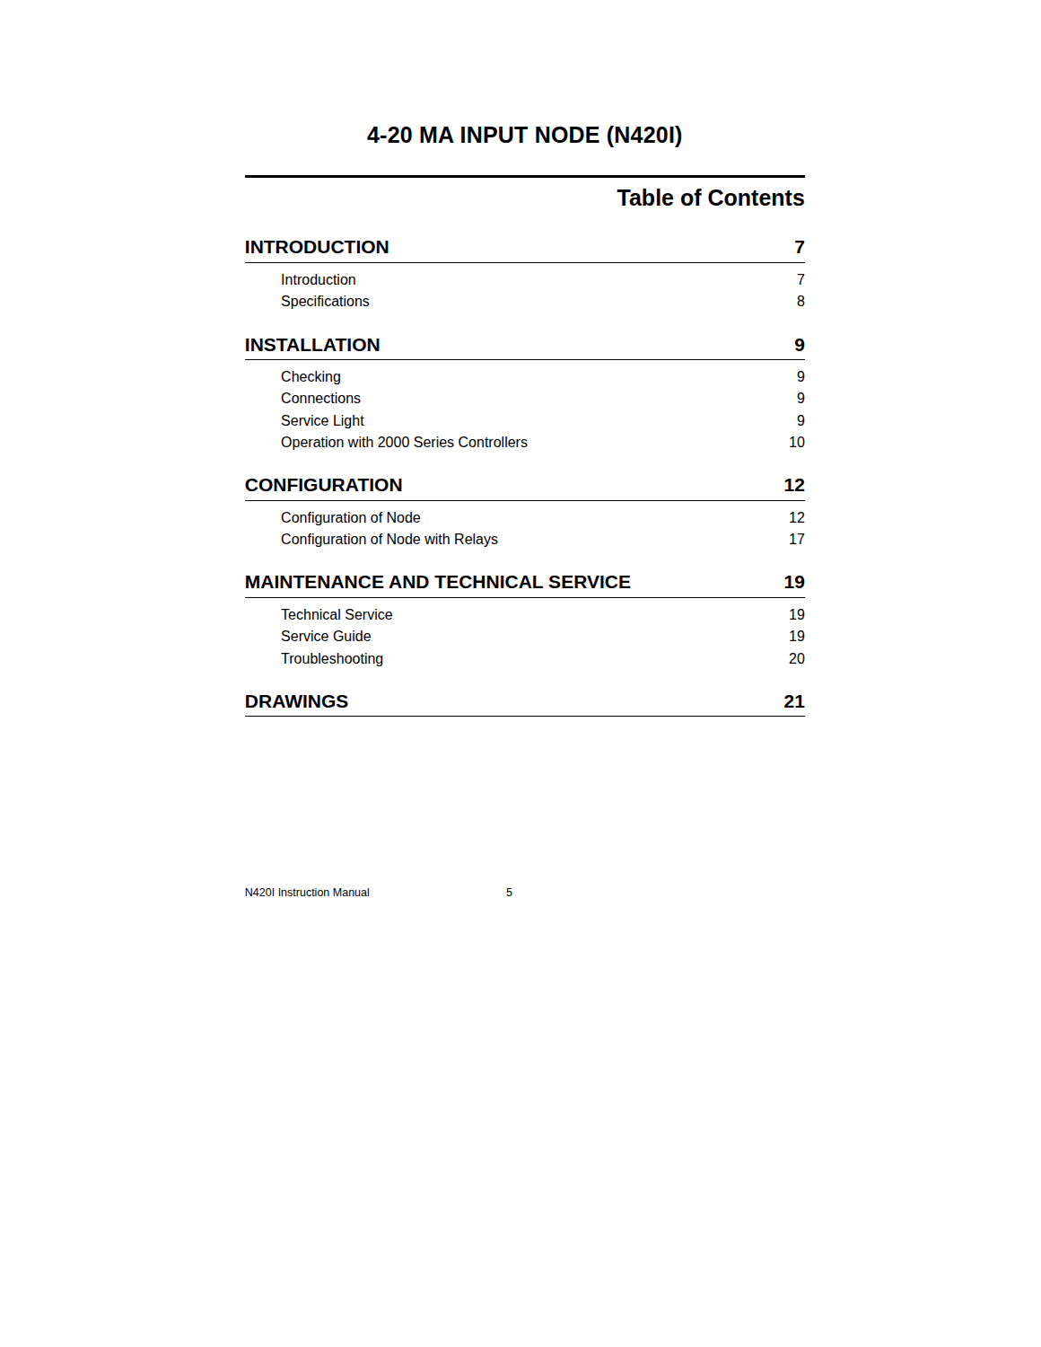4-20 MA INPUT NODE (N420I)
Table of Contents
| INTRODUCTION | 7 |
| Introduction | 7 |
| Specifications | 8 |
| INSTALLATION | 9 |
| Checking | 9 |
| Connections | 9 |
| Service Light | 9 |
| Operation with 2000 Series Controllers | 10 |
| CONFIGURATION | 12 |
| Configuration of Node | 12 |
| Configuration of Node with Relays | 17 |
| MAINTENANCE AND TECHNICAL SERVICE | 19 |
| Technical Service | 19 |
| Service Guide | 19 |
| Troubleshooting | 20 |
| DRAWINGS | 21 |
N420I Instruction Manual 5